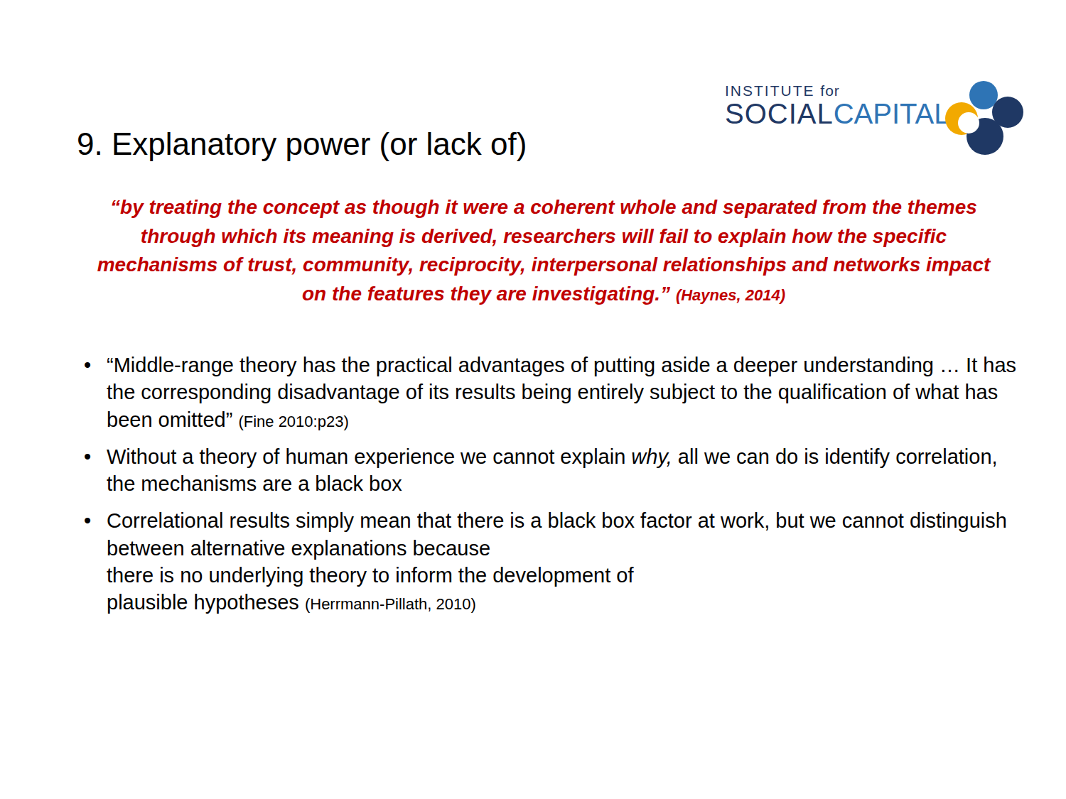INSTITUTE for
SOCIALCAPITAL
9. Explanatory power (or lack of)
“by treating the concept as though it were a coherent whole and separated from the themes through which its meaning is derived, researchers will fail to explain how the specific mechanisms of trust, community, reciprocity, interpersonal relationships and networks impact on the features they are investigating.” (Haynes, 2014)
“Middle-range theory has the practical advantages of putting aside a deeper understanding … It has the corresponding disadvantage of its results being entirely subject to the qualification of what has been omitted” (Fine 2010:p23)
Without a theory of human experience we cannot explain why, all we can do is identify correlation, the mechanisms are a black box
Correlational results simply mean that there is a black box factor at work, but we cannot distinguish between alternative explanations because
there is no underlying theory to inform the development of
plausible hypotheses (Herrmann-Pillath, 2010)